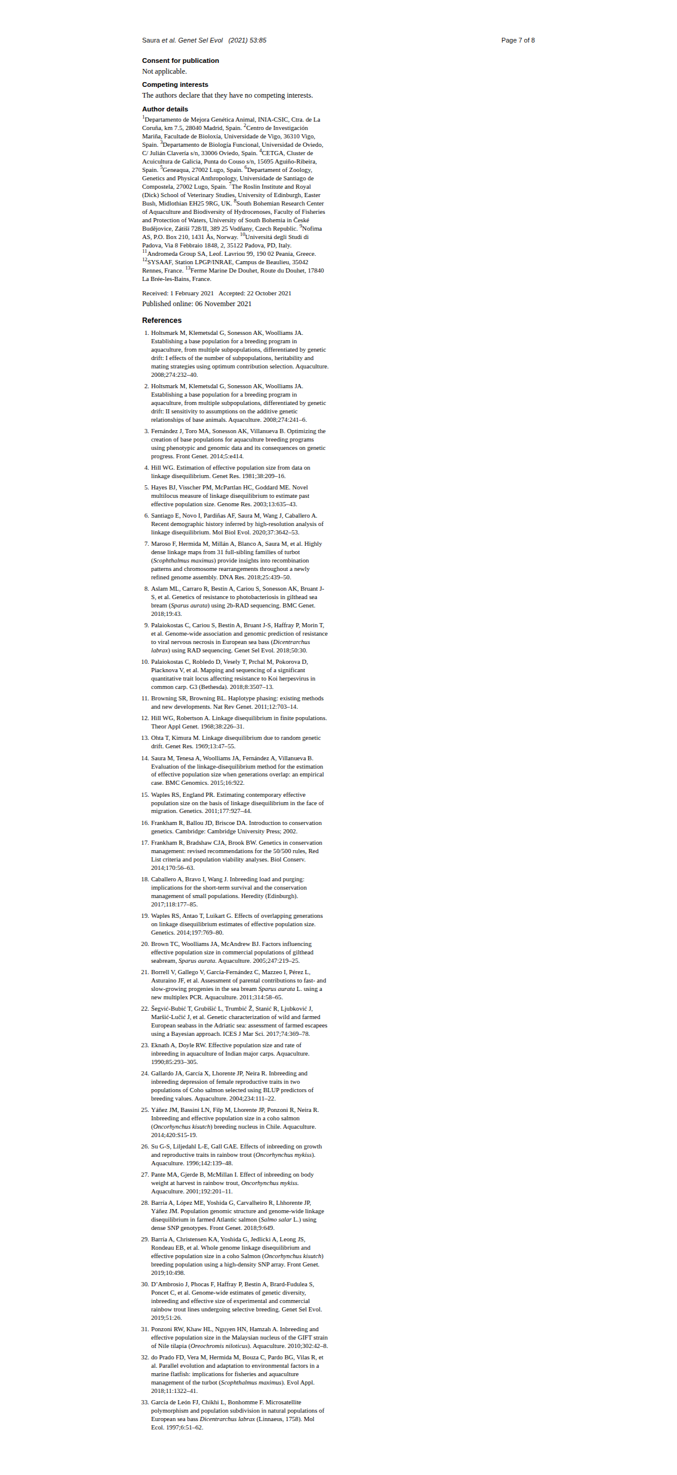Saura et al. Genet Sel Evol (2021) 53:85
Page 7 of 8
Consent for publication
Not applicable.
Competing interests
The authors declare that they have no competing interests.
Author details
1Departamento de Mejora Genética Animal, INIA-CSIC, Ctra. de La Coruña, km 7.5, 28040 Madrid, Spain. 2Centro de Investigación Mariña, Facultade de Bioloxía, Universidade de Vigo, 36310 Vigo, Spain. 3Departamento de Biología Funcional, Universidad de Oviedo, C/ Julián Clavería s/n, 33006 Oviedo, Spain. 4CETGA, Cluster de Acuicultura de Galicia, Punta do Couso s/n, 15695 Aguiño-Ribeira, Spain. 5Geneaqua, 27002 Lugo, Spain. 6Departament of Zoology, Genetics and Physical Anthropology, Universidade de Santiago de Compostela, 27002 Lugo, Spain. 7The Roslin Institute and Royal (Dick) School of Veterinary Studies, University of Edinburgh, Easter Bush, Midlothian EH25 9RG, UK. 8South Bohemian Research Center of Aquaculture and Biodiversity of Hydrocenoses, Faculty of Fisheries and Protection of Waters, University of South Bohemia in České Budějovice, Zátiší 728/II, 389 25 Vodňany, Czech Republic. 9Nofima AS, P.O. Box 210, 1431 Ås, Norway. 10Universitá degli Studi di Padova, Via 8 Febbraio 1848, 2, 35122 Padova, PD, Italy. 11Andromeda Group SA, Leof. Lavriou 99, 190 02 Peania, Greece. 12SYSAAF, Station LPGP/INRAE, Campus de Beaulieu, 35042 Rennes, France. 13Ferme Marine De Douhet, Route du Douhet, 17840 La Brée-les-Bains, France.
Received: 1 February 2021 Accepted: 22 October 2021
Published online: 06 November 2021
References
Holtsmark M, Klemetsdal G, Sonesson AK, Woolliams JA. Establishing a base population for a breeding program in aquaculture, from multiple subpopulations, differentiated by genetic drift: I effects of the number of subpopulations, heritability and mating strategies using optimum contribution selection. Aquaculture. 2008;274:232–40.
Holtsmark M, Klemetsdal G, Sonesson AK, Woolliams JA. Establishing a base population for a breeding program in aquaculture, from multiple subpopulations, differentiated by genetic drift: II sensitivity to assumptions on the additive genetic relationships of base animals. Aquaculture. 2008;274:241–6.
Fernández J, Toro MA, Sonesson AK, Villanueva B. Optimizing the creation of base populations for aquaculture breeding programs using phenotypic and genomic data and its consequences on genetic progress. Front Genet. 2014;5:e414.
Hill WG. Estimation of effective population size from data on linkage disequilibrium. Genet Res. 1981;38:209–16.
Hayes BJ, Visscher PM, McPartlan HC, Goddard ME. Novel multilocus measure of linkage disequilibrium to estimate past effective population size. Genome Res. 2003;13:635–43.
Santiago E, Novo I, Pardiñas AF, Saura M, Wang J, Caballero A. Recent demographic history inferred by high-resolution analysis of linkage disequilibrium. Mol Biol Evol. 2020;37:3642–53.
Maroso F, Hermida M, Millán A, Blanco A, Saura M, et al. Highly dense linkage maps from 31 full-sibling families of turbot (Scophthalmus maximus) provide insights into recombination patterns and chromosome rearrangements throughout a newly refined genome assembly. DNA Res. 2018;25:439–50.
Aslam ML, Carraro R, Bestin A, Cariou S, Sonesson AK, Bruant J-S, et al. Genetics of resistance to photobacteriosis in gilthead sea bream (Sparus aurata) using 2b-RAD sequencing. BMC Genet. 2018;19:43.
Palaiokostas C, Cariou S, Bestin A, Bruant J-S, Haffray P, Morin T, et al. Genome-wide association and genomic prediction of resistance to viral nervous necrosis in European sea bass (Dicentrarchus labrax) using RAD sequencing. Genet Sel Evol. 2018;50:30.
Palaiokostas C, Robledo D, Vesely T, Prchal M, Pokorova D, Piacknova V, et al. Mapping and sequencing of a significant quantitative trait locus affecting resistance to Koi herpesvirus in common carp. G3 (Bethesda). 2018;8:3507–13.
Browning SR, Browning BL. Haplotype phasing: existing methods and new developments. Nat Rev Genet. 2011;12:703–14.
Hill WG, Robertson A. Linkage disequilibrium in finite populations. Theor Appl Genet. 1968;38:226–31.
Ohta T, Kimura M. Linkage disequilibrium due to random genetic drift. Genet Res. 1969;13:47–55.
Saura M, Tenesa A, Woolliams JA, Fernández A, Villanueva B. Evaluation of the linkage-disequilibrium method for the estimation of effective population size when generations overlap: an empirical case. BMC Genomics. 2015;16:922.
Waples RS, England PR. Estimating contemporary effective population size on the basis of linkage disequilibrium in the face of migration. Genetics. 2011;177:927–44.
Frankham R, Ballou JD, Briscoe DA. Introduction to conservation genetics. Cambridge: Cambridge University Press; 2002.
Frankham R, Bradshaw CJA, Brook BW. Genetics in conservation management: revised recommendations for the 50/500 rules, Red List criteria and population viability analyses. Biol Conserv. 2014;170:56–63.
Caballero A, Bravo I, Wang J. Inbreeding load and purging: implications for the short-term survival and the conservation management of small populations. Heredity (Edinburgh). 2017;118:177–85.
Waples RS, Antao T, Luikart G. Effects of overlapping generations on linkage disequilibrium estimates of effective population size. Genetics. 2014;197:769–80.
Brown TC, Woolliams JA, McAndrew BJ. Factors influencing effective population size in commercial populations of gilthead seabream, Sparus aurata. Aquaculture. 2005;247:219–25.
Borrell V, Gallego V, García-Fernández C, Mazzeo I, Pérez L, Asturaino JF, et al. Assessment of parental contributions to fast- and slow-growing progenies in the sea bream Sparus aurata L. using a new multiplex PCR. Aquaculture. 2011;314:58–65.
Šegvić-Bubić T, Grubišić L, Trumbić Ž, Stanić R, Ljubković J, Maršić-Lučić J, et al. Genetic characterization of wild and farmed European seabass in the Adriatic sea: assessment of farmed escapees using a Bayesian approach. ICES J Mar Sci. 2017;74:369–78.
Eknath A, Doyle RW. Effective population size and rate of inbreeding in aquaculture of Indian major carps. Aquaculture. 1990;85:293–305.
Gallardo JA, García X, Lhorente JP, Neira R. Inbreeding and inbreeding depression of female reproductive traits in two populations of Coho salmon selected using BLUP predictors of breeding values. Aquaculture. 2004;234:111–22.
Yáñez JM, Bassini LN, Filp M, Lhorente JP, Ponzoni R, Neira R. Inbreeding and effective population size in a coho salmon (Oncorhynchus kisutch) breeding nucleus in Chile. Aquaculture. 2014;420:S15-19.
Su G-S, Liljedahl L-E, Gall GAE. Effects of inbreeding on growth and reproductive traits in rainbow trout (Oncorhynchus mykiss). Aquaculture. 1996;142:139–48.
Pante MA, Gjerde B, McMillan I. Effect of inbreeding on body weight at harvest in rainbow trout, Oncorhynchus mykiss. Aquaculture. 2001;192:201–11.
Barría A, López ME, Yoshida G, Carvalheiro R, Lhhorente JP, Yáñez JM. Population genomic structure and genome-wide linkage disequilibrium in farmed Atlantic salmon (Salmo salar L.) using dense SNP genotypes. Front Genet. 2018;9:649.
Barría A, Christensen KA, Yoshida G, Jedlicki A, Leong JS, Rondeau EB, et al. Whole genome linkage disequilibrium and effective population size in a coho Salmon (Oncorhynchus kisutch) breeding population using a high-density SNP array. Front Genet. 2019;10:498.
D’Ambrosio J, Phocas F, Haffray P, Bestin A, Brard-Fudulea S, Poncet C, et al. Genome-wide estimates of genetic diversity, inbreeding and effective size of experimental and commercial rainbow trout lines undergoing selective breeding. Genet Sel Evol. 2019;51:26.
Ponzoni RW, Khaw HL, Nguyen HN, Hamzah A. Inbreeding and effective population size in the Malaysian nucleus of the GIFT strain of Nile tilapia (Oreochromis niloticus). Aquaculture. 2010;302:42–8.
do Prado FD, Vera M, Hermida M, Bouza C, Pardo BG, Vilas R, et al. Parallel evolution and adaptation to environmental factors in a marine flatfish: implications for fisheries and aquaculture management of the turbot (Scophthalmus maximus). Evol Appl. 2018;11:1322–41.
García de León FJ, Chikhi L, Bonhomme F. Microsatellite polymorphism and population subdivision in natural populations of European sea bass Dicentrarchus labrax (Linnaeus, 1758). Mol Ecol. 1997;6:51–62.